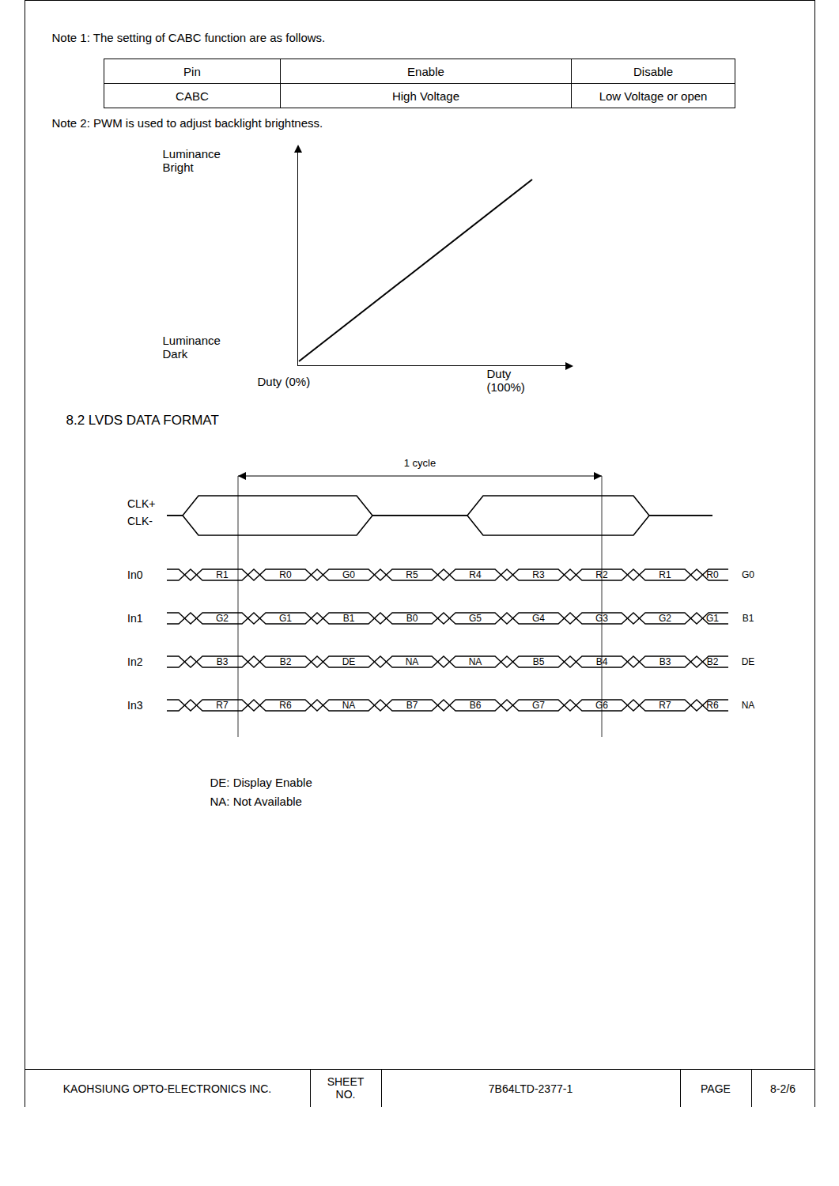Note 1: The setting of CABC function are as follows.
| Pin | Enable | Disable |
| CABC | High Voltage | Low Voltage or open |
Note 2: PWM is used to adjust backlight brightness.
Luminance
Bright
Luminance
Dark
Duty (0%)
Duty
(100%)
8.2 LVDS DATA FORMAT
1 cycle CLK+ CLK- In0 R1 R0 G0 R5 R4 R3 R2 R1 In1 G2 G1 B1 B0 G5 G4 G3 G2 In2 B3 B2 DE NA NA B5 B4 B3 In3 R7 R6 NA B7 B6 G7 G6 R7 R0 G1 B2 R6 G0 B1 DE NA
DE: Display Enable
NA: Not Available
KAOHSIUNG OPTO-ELECTRONICS INC.
SHEET NO.
7B64LTD-2377-1
PAGE
8-2/6